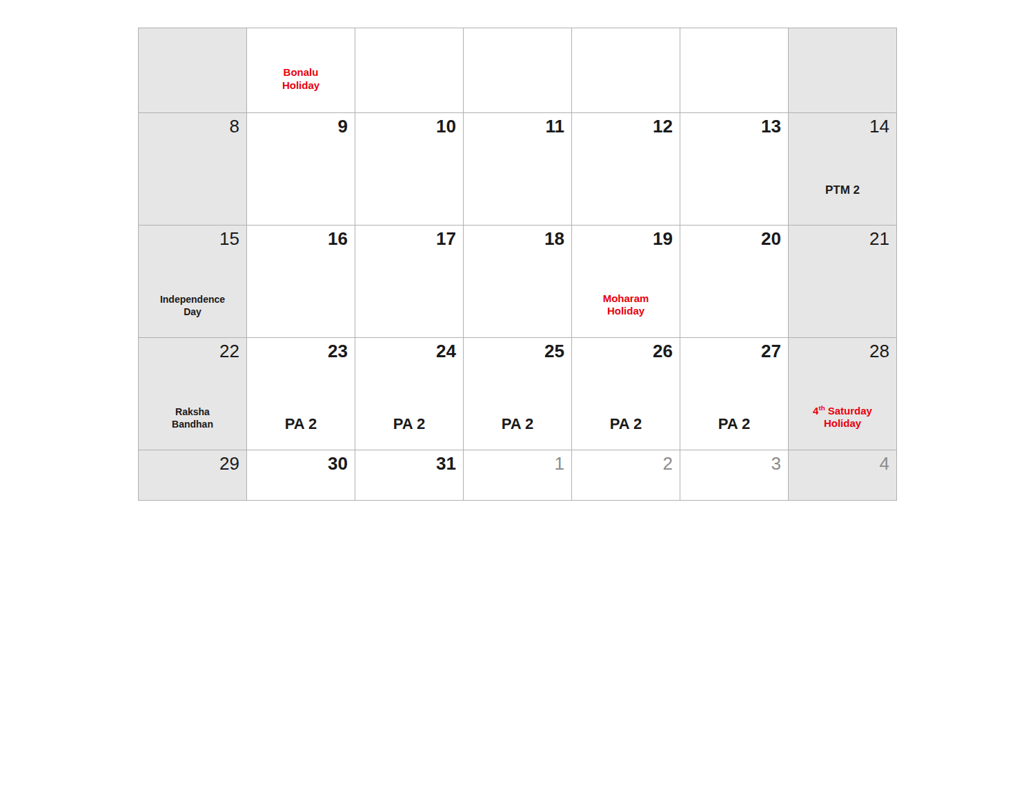| | Bonalu Holiday | | | | | |
| 8 | 9 | 10 | 11 | 12 | 13 | 14 PTM 2 |
| 15 Independence Day | 16 | 17 | 18 | 19 Moharam Holiday | 20 | 21 |
| 22 Raksha Bandhan | 23 PA 2 | 24 PA 2 | 25 PA 2 | 26 PA 2 | 27 PA 2 | 28 4 th Saturday Holiday |
| 29 | 30 | 31 | 1 | 2 | 3 | 4 |